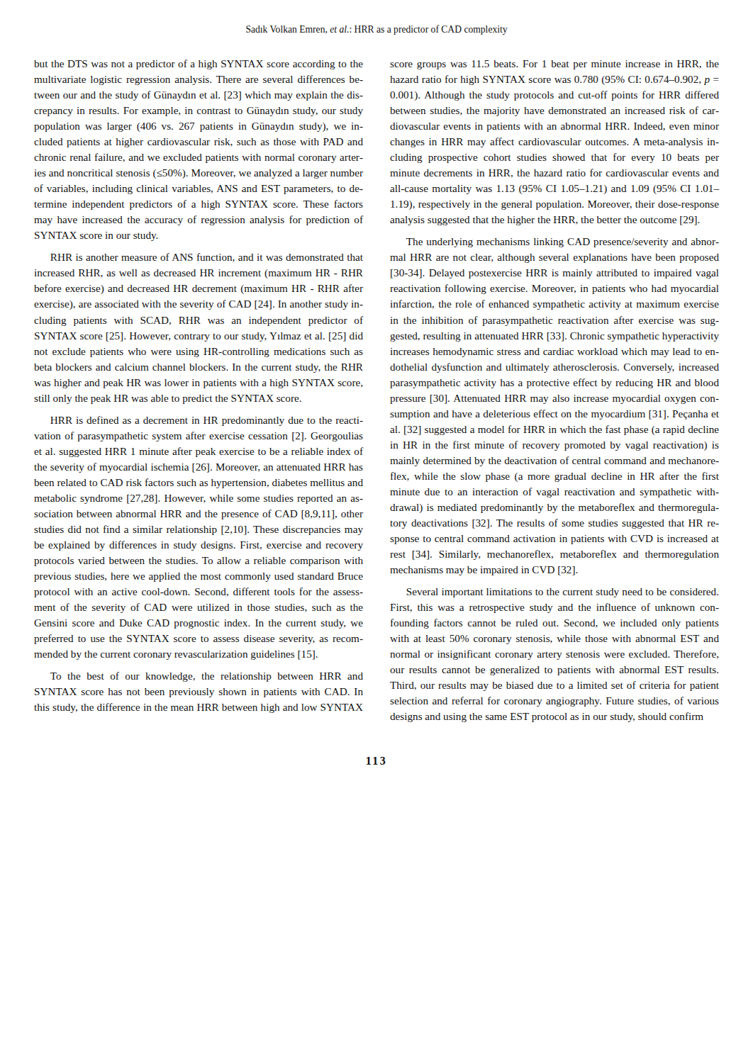Sadık Volkan Emren, et al.: HRR as a predictor of CAD complexity
but the DTS was not a predictor of a high SYNTAX score according to the multivariate logistic regression analysis. There are several differences between our and the study of Günaydın et al. [23] which may explain the discrepancy in results. For example, in contrast to Günaydın study, our study population was larger (406 vs. 267 patients in Günaydın study), we included patients at higher cardiovascular risk, such as those with PAD and chronic renal failure, and we excluded patients with normal coronary arteries and noncritical stenosis (≤50%). Moreover, we analyzed a larger number of variables, including clinical variables, ANS and EST parameters, to determine independent predictors of a high SYNTAX score. These factors may have increased the accuracy of regression analysis for prediction of SYNTAX score in our study.
RHR is another measure of ANS function, and it was demonstrated that increased RHR, as well as decreased HR increment (maximum HR - RHR before exercise) and decreased HR decrement (maximum HR - RHR after exercise), are associated with the severity of CAD [24]. In another study including patients with SCAD, RHR was an independent predictor of SYNTAX score [25]. However, contrary to our study, Yılmaz et al. [25] did not exclude patients who were using HR-controlling medications such as beta blockers and calcium channel blockers. In the current study, the RHR was higher and peak HR was lower in patients with a high SYNTAX score, still only the peak HR was able to predict the SYNTAX score.
HRR is defined as a decrement in HR predominantly due to the reactivation of parasympathetic system after exercise cessation [2]. Georgoulias et al. suggested HRR 1 minute after peak exercise to be a reliable index of the severity of myocardial ischemia [26]. Moreover, an attenuated HRR has been related to CAD risk factors such as hypertension, diabetes mellitus and metabolic syndrome [27,28]. However, while some studies reported an association between abnormal HRR and the presence of CAD [8,9,11], other studies did not find a similar relationship [2,10]. These discrepancies may be explained by differences in study designs. First, exercise and recovery protocols varied between the studies. To allow a reliable comparison with previous studies, here we applied the most commonly used standard Bruce protocol with an active cool-down. Second, different tools for the assessment of the severity of CAD were utilized in those studies, such as the Gensini score and Duke CAD prognostic index. In the current study, we preferred to use the SYNTAX score to assess disease severity, as recommended by the current coronary revascularization guidelines [15].
To the best of our knowledge, the relationship between HRR and SYNTAX score has not been previously shown in patients with CAD. In this study, the difference in the mean HRR between high and low SYNTAX score groups was 11.5 beats. For 1 beat per minute increase in HRR, the hazard ratio for high SYNTAX score was 0.780 (95% CI: 0.674–0.902, p = 0.001). Although the study protocols and cut-off points for HRR differed between studies, the majority have demonstrated an increased risk of cardiovascular events in patients with an abnormal HRR. Indeed, even minor changes in HRR may affect cardiovascular outcomes. A meta-analysis including prospective cohort studies showed that for every 10 beats per minute decrements in HRR, the hazard ratio for cardiovascular events and all-cause mortality was 1.13 (95% CI 1.05–1.21) and 1.09 (95% CI 1.01–1.19), respectively in the general population. Moreover, their dose-response analysis suggested that the higher the HRR, the better the outcome [29].
The underlying mechanisms linking CAD presence/severity and abnormal HRR are not clear, although several explanations have been proposed [30-34]. Delayed postexercise HRR is mainly attributed to impaired vagal reactivation following exercise. Moreover, in patients who had myocardial infarction, the role of enhanced sympathetic activity at maximum exercise in the inhibition of parasympathetic reactivation after exercise was suggested, resulting in attenuated HRR [33]. Chronic sympathetic hyperactivity increases hemodynamic stress and cardiac workload which may lead to endothelial dysfunction and ultimately atherosclerosis. Conversely, increased parasympathetic activity has a protective effect by reducing HR and blood pressure [30]. Attenuated HRR may also increase myocardial oxygen consumption and have a deleterious effect on the myocardium [31]. Peçanha et al. [32] suggested a model for HRR in which the fast phase (a rapid decline in HR in the first minute of recovery promoted by vagal reactivation) is mainly determined by the deactivation of central command and mechanoreflex, while the slow phase (a more gradual decline in HR after the first minute due to an interaction of vagal reactivation and sympathetic withdrawal) is mediated predominantly by the metaboreflex and thermoregulatory deactivations [32]. The results of some studies suggested that HR response to central command activation in patients with CVD is increased at rest [34]. Similarly, mechanoreflex, metaboreflex and thermoregulation mechanisms may be impaired in CVD [32].
Several important limitations to the current study need to be considered. First, this was a retrospective study and the influence of unknown confounding factors cannot be ruled out. Second, we included only patients with at least 50% coronary stenosis, while those with abnormal EST and normal or insignificant coronary artery stenosis were excluded. Therefore, our results cannot be generalized to patients with abnormal EST results. Third, our results may be biased due to a limited set of criteria for patient selection and referral for coronary angiography. Future studies, of various designs and using the same EST protocol as in our study, should confirm
113